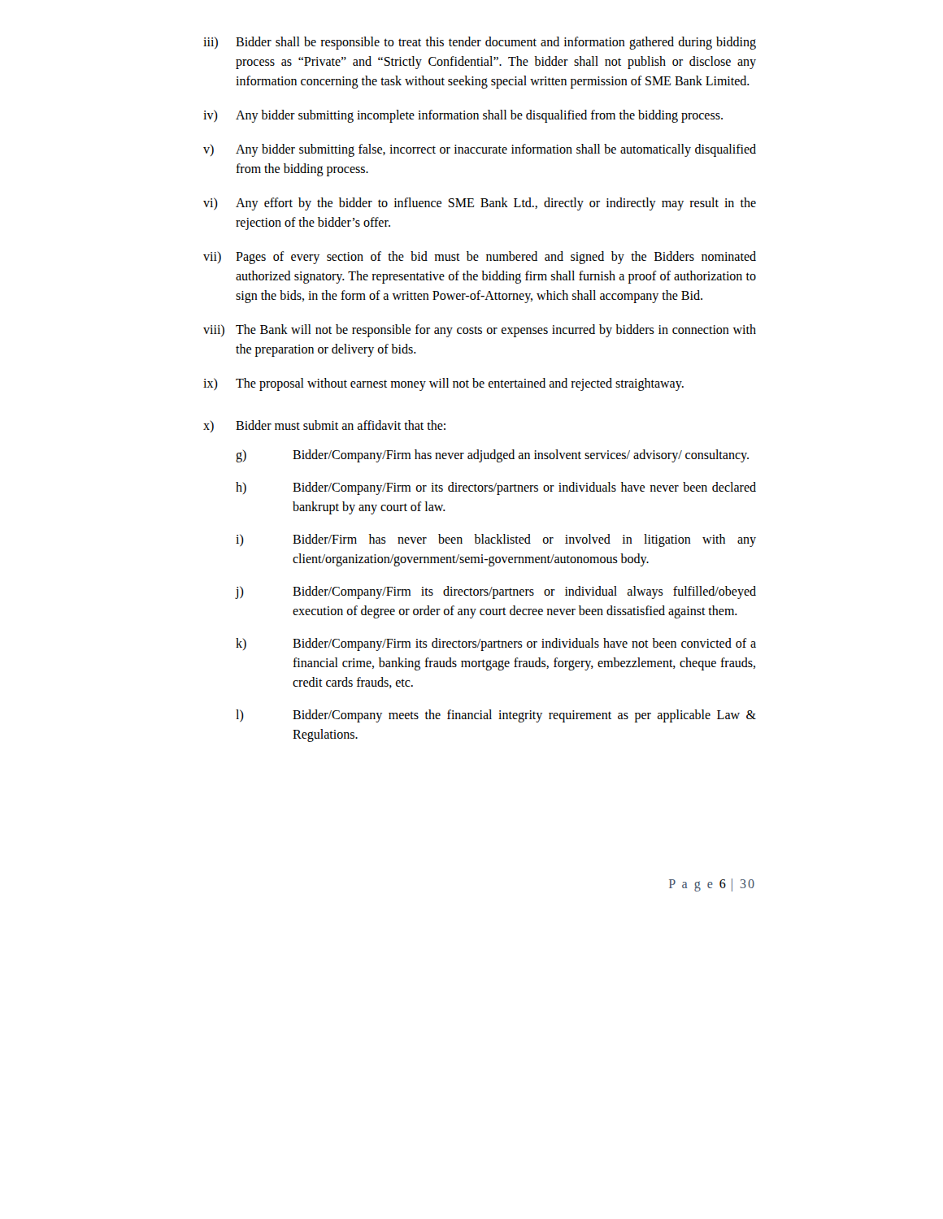iii) Bidder shall be responsible to treat this tender document and information gathered during bidding process as “Private” and “Strictly Confidential”. The bidder shall not publish or disclose any information concerning the task without seeking special written permission of SME Bank Limited.
iv) Any bidder submitting incomplete information shall be disqualified from the bidding process.
v) Any bidder submitting false, incorrect or inaccurate information shall be automatically disqualified from the bidding process.
vi) Any effort by the bidder to influence SME Bank Ltd., directly or indirectly may result in the rejection of the bidder’s offer.
vii) Pages of every section of the bid must be numbered and signed by the Bidders nominated authorized signatory. The representative of the bidding firm shall furnish a proof of authorization to sign the bids, in the form of a written Power-of-Attorney, which shall accompany the Bid.
viii) The Bank will not be responsible for any costs or expenses incurred by bidders in connection with the preparation or delivery of bids.
ix) The proposal without earnest money will not be entertained and rejected straightaway.
x) Bidder must submit an affidavit that the:
g) Bidder/Company/Firm has never adjudged an insolvent services/ advisory/ consultancy.
h) Bidder/Company/Firm or its directors/partners or individuals have never been declared bankrupt by any court of law.
i) Bidder/Firm has never been blacklisted or involved in litigation with any client/organization/government/semi-government/autonomous body.
j) Bidder/Company/Firm its directors/partners or individual always fulfilled/obeyed execution of degree or order of any court decree never been dissatisfied against them.
k) Bidder/Company/Firm its directors/partners or individuals have not been convicted of a financial crime, banking frauds mortgage frauds, forgery, embezzlement, cheque frauds, credit cards frauds, etc.
l) Bidder/Company meets the financial integrity requirement as per applicable Law & Regulations.
P a g e 6 | 30